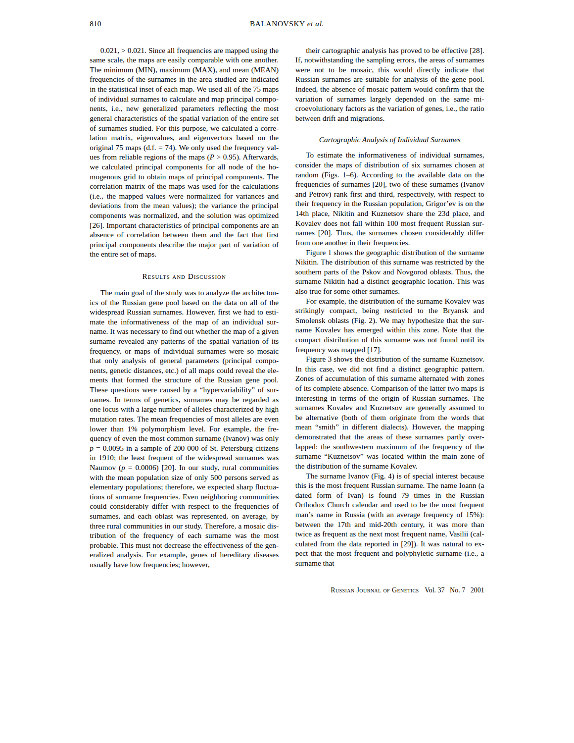810 BALANOVSKY et al. 810
0.021, > 0.021. Since all frequencies are mapped using the same scale, the maps are easily comparable with one another. The minimum (MIN), maximum (MAX), and mean (MEAN) frequencies of the surnames in the area studied are indicated in the statistical inset of each map. We used all of the 75 maps of individual surnames to calculate and map principal components, i.e., new generalized parameters reflecting the most general characteristics of the spatial variation of the entire set of surnames studied. For this purpose, we calculated a correlation matrix, eigenvalues, and eigenvectors based on the original 75 maps (d.f. = 74). We only used the frequency values from reliable regions of the maps (P > 0.95). Afterwards, we calculated principal components for all node of the homogenous grid to obtain maps of principal components. The correlation matrix of the maps was used for the calculations (i.e., the mapped values were normalized for variances and deviations from the mean values); the variance the principal components was normalized, and the solution was optimized [26]. Important characteristics of principal components are an absence of correlation between them and the fact that first principal components describe the major part of variation of the entire set of maps.
Results and Discussion
The main goal of the study was to analyze the architectonics of the Russian gene pool based on the data on all of the widespread Russian surnames. However, first we had to estimate the informativeness of the map of an individual surname. It was necessary to find out whether the map of a given surname revealed any patterns of the spatial variation of its frequency, or maps of individual surnames were so mosaic that only analysis of general parameters (principal components, genetic distances, etc.) of all maps could reveal the elements that formed the structure of the Russian gene pool. These questions were caused by a “hypervariability” of surnames. In terms of genetics, surnames may be regarded as one locus with a large number of alleles characterized by high mutation rates. The mean frequencies of most alleles are even lower than 1% polymorphism level. For example, the frequency of even the most common surname (Ivanov) was only p = 0.0095 in a sample of 200 000 of St. Petersburg citizens in 1910; the least frequent of the widespread surnames was Naumov (p = 0.0006) [20]. In our study, rural communities with the mean population size of only 500 persons served as elementary populations; therefore, we expected sharp fluctuations of surname frequencies. Even neighboring communities could considerably differ with respect to the frequencies of surnames, and each oblast was represented, on average, by three rural communities in our study. Therefore, a mosaic distribution of the frequency of each surname was the most probable. This must not decrease the effectiveness of the generalized analysis. For example, genes of hereditary diseases usually have low frequencies; however,
their cartographic analysis has proved to be effective [28]. If, notwithstanding the sampling errors, the areas of surnames were not to be mosaic, this would directly indicate that Russian surnames are suitable for analysis of the gene pool. Indeed, the absence of mosaic pattern would confirm that the variation of surnames largely depended on the same microevolutionary factors as the variation of genes, i.e., the ratio between drift and migrations.
Cartographic Analysis of Individual Surnames
To estimate the informativeness of individual surnames, consider the maps of distribution of six surnames chosen at random (Figs. 1–6). According to the available data on the frequencies of surnames [20], two of these surnames (Ivanov and Petrov) rank first and third, respectively, with respect to their frequency in the Russian population, Grigor’ev is on the 14th place, Nikitin and Kuznetsov share the 23d place, and Kovalev does not fall within 100 most frequent Russian surnames [20]. Thus, the surnames chosen considerably differ from one another in their frequencies.
Figure 1 shows the geographic distribution of the surname Nikitin. The distribution of this surname was restricted by the southern parts of the Pskov and Novgorod oblasts. Thus, the surname Nikitin had a distinct geographic location. This was also true for some other surnames.
For example, the distribution of the surname Kovalev was strikingly compact, being restricted to the Bryansk and Smolensk oblasts (Fig. 2). We may hypothesize that the surname Kovalev has emerged within this zone. Note that the compact distribution of this surname was not found until its frequency was mapped [17].
Figure 3 shows the distribution of the surname Kuznetsov. In this case, we did not find a distinct geographic pattern. Zones of accumulation of this surname alternated with zones of its complete absence. Comparison of the latter two maps is interesting in terms of the origin of Russian surnames. The surnames Kovalev and Kuznetsov are generally assumed to be alternative (both of them originate from the words that mean “smith” in different dialects). However, the mapping demonstrated that the areas of these surnames partly overlapped: the southwestern maximum of the frequency of the surname “Kuznetsov” was located within the main zone of the distribution of the surname Kovalev.
The surname Ivanov (Fig. 4) is of special interest because this is the most frequent Russian surname. The name Ioann (a dated form of Ivan) is found 79 times in the Russian Orthodox Church calendar and used to be the most frequent man’s name in Russia (with an average frequency of 15%): between the 17th and mid-20th century, it was more than twice as frequent as the next most frequent name, Vasilii (calculated from the data reported in [29]). It was natural to expect that the most frequent and polyphyletic surname (i.e., a surname that
Russian Journal of Genetics Vol. 37 No. 7 2001